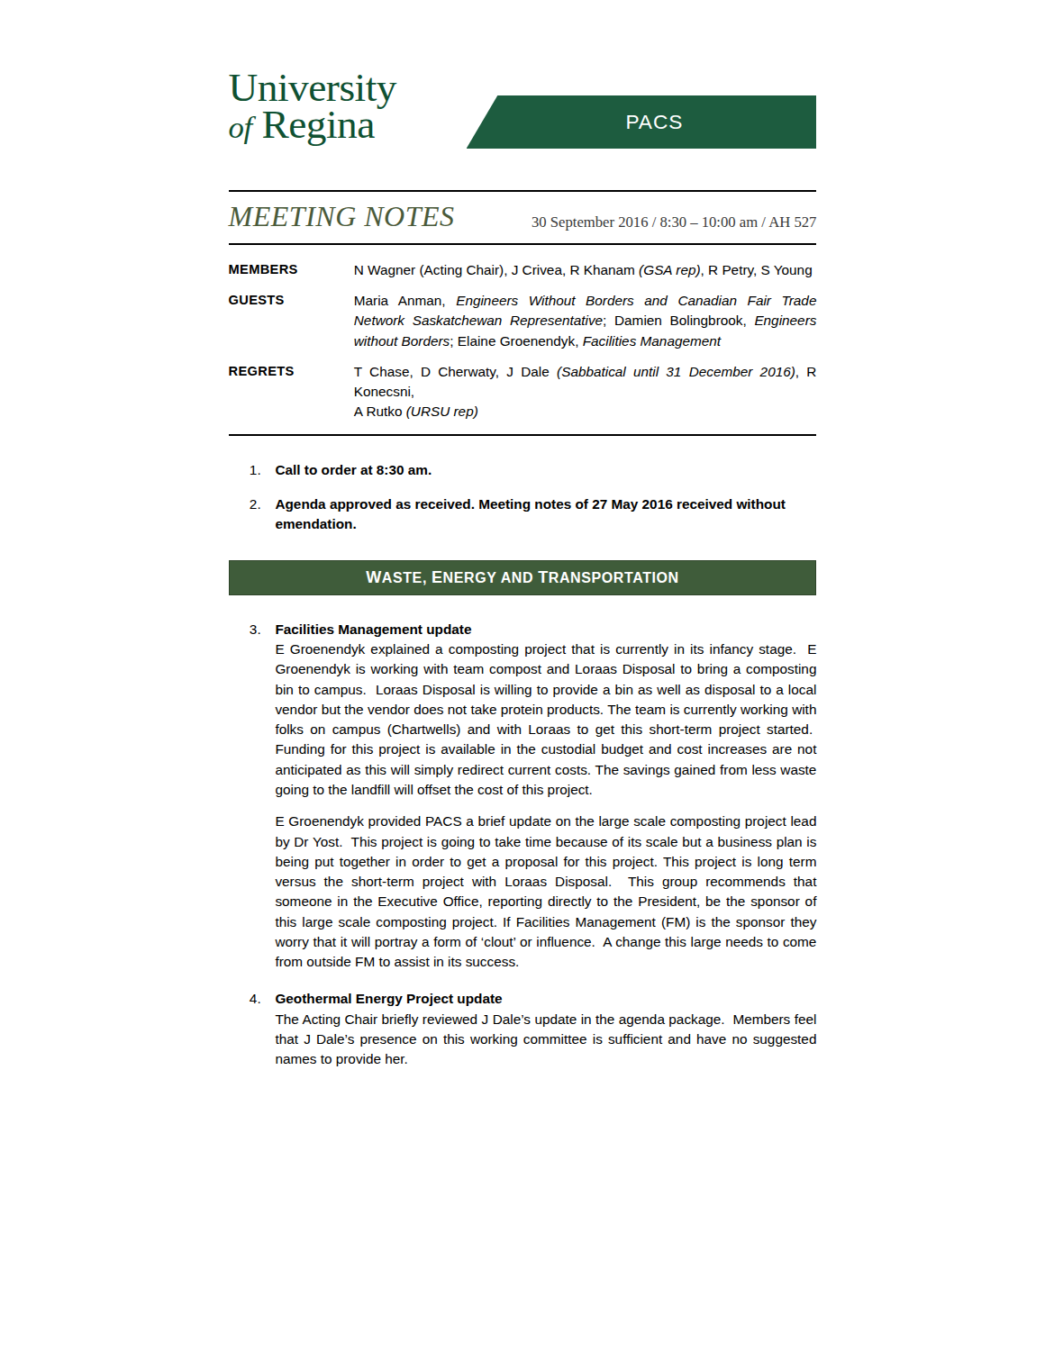University of Regina
PACS
MEETING NOTES
30 September 2016 / 8:30 – 10:00 am / AH 527
| MEMBERS | N Wagner (Acting Chair), J Crivea, R Khanam (GSA rep) , R Petry, S Young |
| GUESTS | Maria Anman, Engineers Without Borders and Canadian Fair Trade Network Saskatchewan Representative ; Damien Bolingbrook, Engineers without Borders ; Elaine Groenendyk, Facilities Management |
| REGRETS | T Chase, D Cherwaty, J Dale (Sabbatical until 31 December 2016) , R Konecsni, A Rutko (URSU rep) |
Call to order at 8:30 am.
Agenda approved as received. Meeting notes of 27 May 2016 received without emendation.
WASTE, ENERGY AND TRANSPORTATION
Facilities Management update
E Groenendyk explained a composting project that is currently in its infancy stage. E Groenendyk is working with team compost and Loraas Disposal to bring a composting bin to campus. Loraas Disposal is willing to provide a bin as well as disposal to a local vendor but the vendor does not take protein products. The team is currently working with folks on campus (Chartwells) and with Loraas to get this short-term project started. Funding for this project is available in the custodial budget and cost increases are not anticipated as this will simply redirect current costs. The savings gained from less waste going to the landfill will offset the cost of this project.
E Groenendyk provided PACS a brief update on the large scale composting project lead by Dr Yost. This project is going to take time because of its scale but a business plan is being put together in order to get a proposal for this project. This project is long term versus the short-term project with Loraas Disposal. This group recommends that someone in the Executive Office, reporting directly to the President, be the sponsor of this large scale composting project. If Facilities Management (FM) is the sponsor they worry that it will portray a form of ‘clout’ or influence. A change this large needs to come from outside FM to assist in its success.
Geothermal Energy Project update
The Acting Chair briefly reviewed J Dale’s update in the agenda package. Members feel that J Dale’s presence on this working committee is sufficient and have no suggested names to provide her.